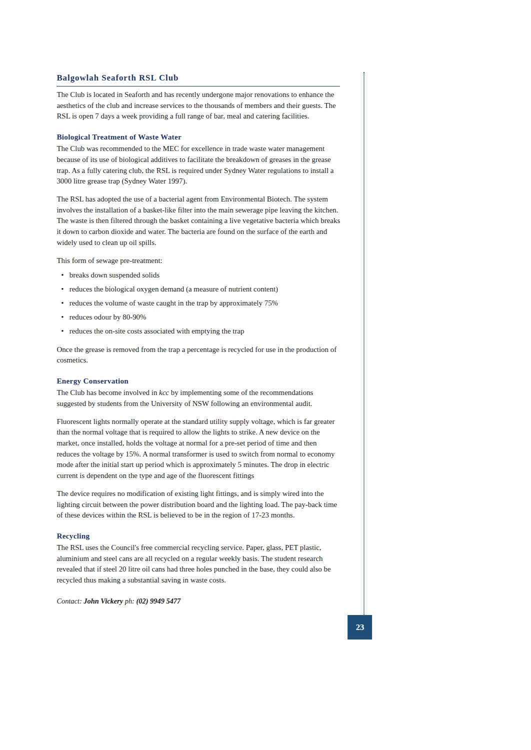Balgowlah Seaforth RSL Club
The Club is located in Seaforth and has recently undergone major renovations to enhance the aesthetics of the club and increase services to the thousands of members and their guests. The RSL is open 7 days a week providing a full range of bar, meal and catering facilities.
Biological Treatment of Waste Water
The Club was recommended to the MEC for excellence in trade waste water management because of its use of biological additives to facilitate the breakdown of greases in the grease trap. As a fully catering club, the RSL is required under Sydney Water regulations to install a 3000 litre grease trap (Sydney Water 1997).
The RSL has adopted the use of a bacterial agent from Environmental Biotech. The system involves the installation of a basket-like filter into the main sewerage pipe leaving the kitchen. The waste is then filtered through the basket containing a live vegetative bacteria which breaks it down to carbon dioxide and water. The bacteria are found on the surface of the earth and widely used to clean up oil spills.
This form of sewage pre-treatment:
breaks down suspended solids
reduces the biological oxygen demand (a measure of nutrient content)
reduces the volume of waste caught in the trap by approximately 75%
reduces odour by 80-90%
reduces the on-site costs associated with emptying the trap
Once the grease is removed from the trap a percentage is recycled for use in the production of cosmetics.
Energy Conservation
The Club has become involved in kcc by implementing some of the recommendations suggested by students from the University of NSW following an environmental audit.
Fluorescent lights normally operate at the standard utility supply voltage, which is far greater than the normal voltage that is required to allow the lights to strike. A new device on the market, once installed, holds the voltage at normal for a pre-set period of time and then reduces the voltage by 15%. A normal transformer is used to switch from normal to economy mode after the initial start up period which is approximately 5 minutes. The drop in electric current is dependent on the type and age of the fluorescent fittings
The device requires no modification of existing light fittings, and is simply wired into the lighting circuit between the power distribution board and the lighting load. The pay-back time of these devices within the RSL is believed to be in the region of 17-23 months.
Recycling
The RSL uses the Council's free commercial recycling service. Paper, glass, PET plastic, aluminium and steel cans are all recycled on a regular weekly basis. The student research revealed that if steel 20 litre oil cans had three holes punched in the base, they could also be recycled thus making a substantial saving in waste costs.
Contact: John Vickery ph: (02) 9949 5477
23